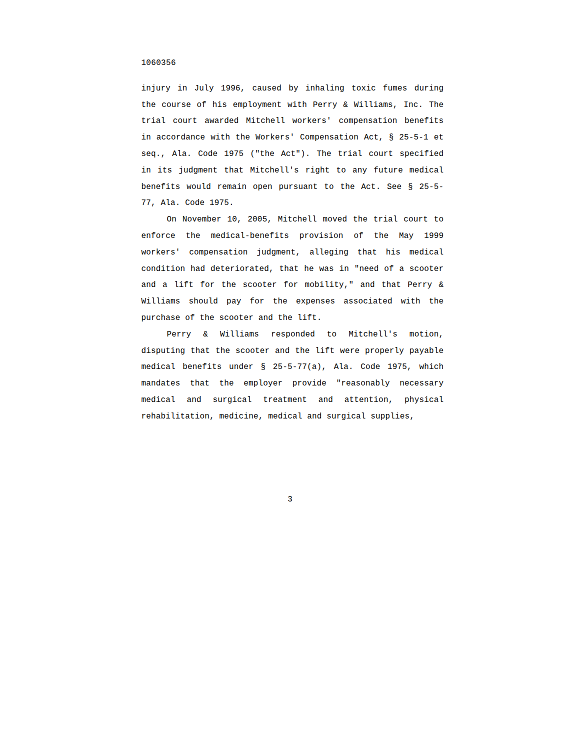1060356
injury in July 1996, caused by inhaling toxic fumes during the course of his employment with Perry & Williams, Inc. The trial court awarded Mitchell workers' compensation benefits in accordance with the Workers' Compensation Act, § 25-5-1 et seq., Ala. Code 1975 ("the Act"). The trial court specified in its judgment that Mitchell's right to any future medical benefits would remain open pursuant to the Act. See § 25-5-77, Ala. Code 1975.
On November 10, 2005, Mitchell moved the trial court to enforce the medical-benefits provision of the May 1999 workers' compensation judgment, alleging that his medical condition had deteriorated, that he was in "need of a scooter and a lift for the scooter for mobility," and that Perry & Williams should pay for the expenses associated with the purchase of the scooter and the lift.
Perry & Williams responded to Mitchell's motion, disputing that the scooter and the lift were properly payable medical benefits under § 25-5-77(a), Ala. Code 1975, which mandates that the employer provide "reasonably necessary medical and surgical treatment and attention, physical rehabilitation, medicine, medical and surgical supplies,
3